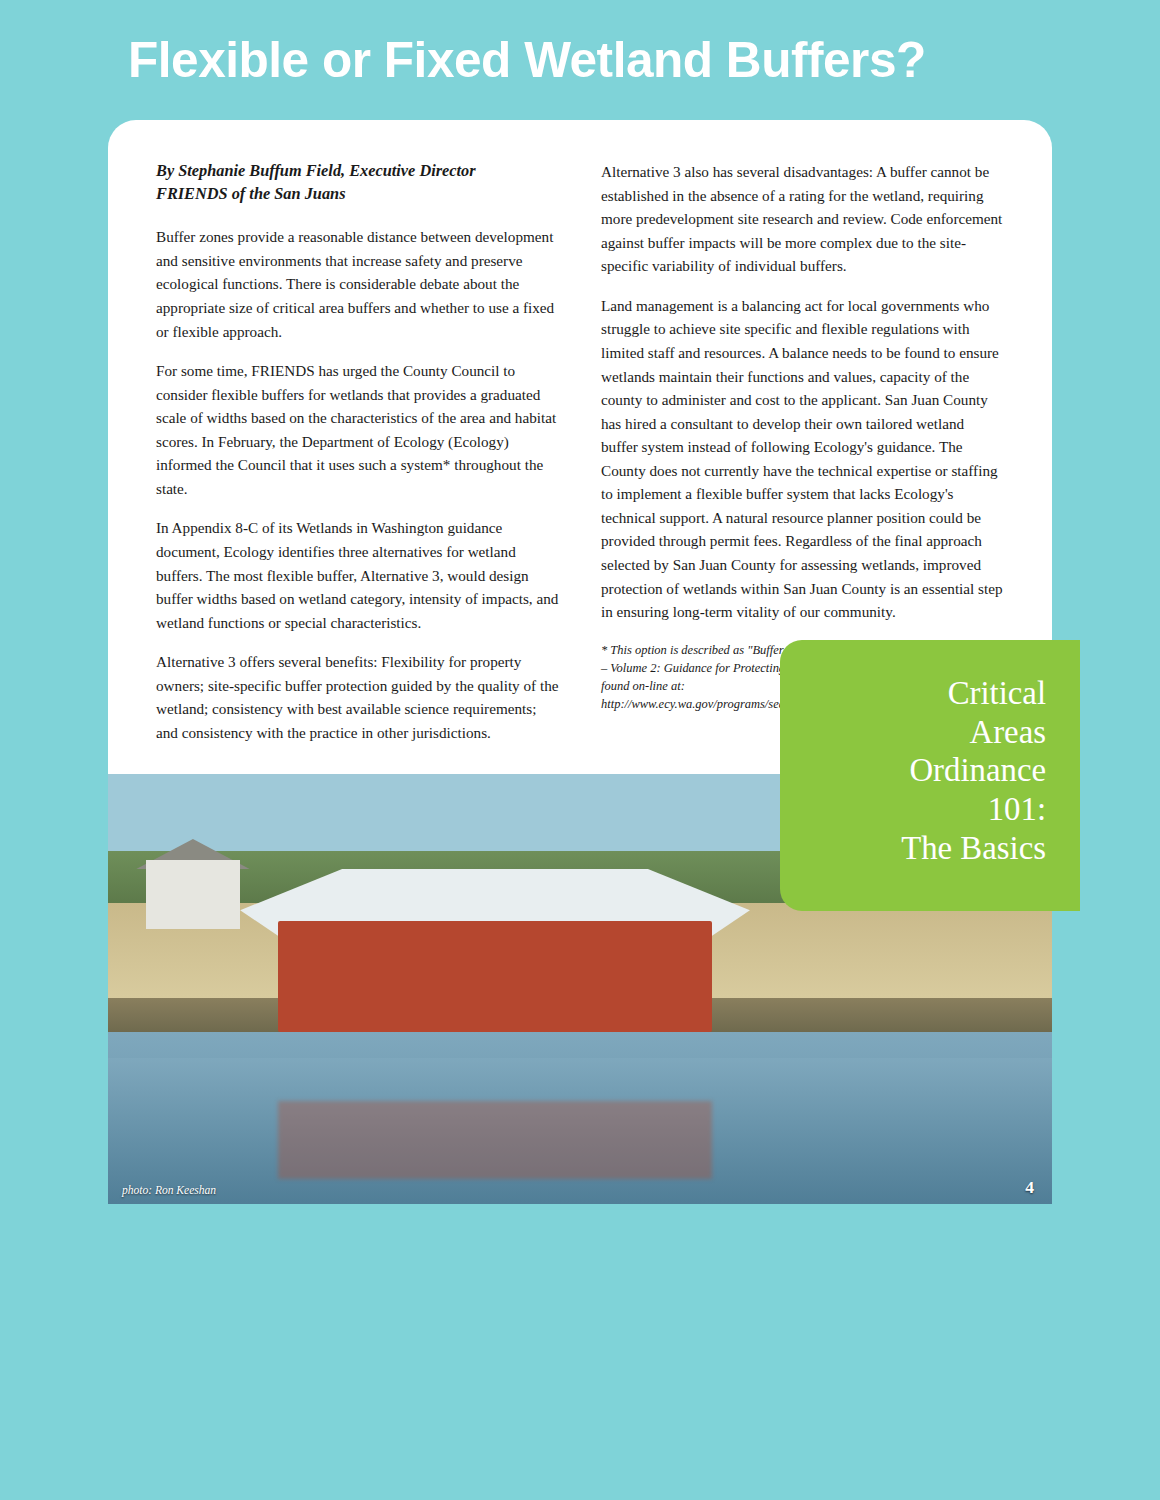Flexible or Fixed Wetland Buffers?
By Stephanie Buffum Field, Executive Director
FRIENDS of the San Juans
Buffer zones provide a reasonable distance between development and sensitive environments that increase safety and preserve ecological functions. There is considerable debate about the appropriate size of critical area buffers and whether to use a fixed or flexible approach.
For some time, FRIENDS has urged the County Council to consider flexible buffers for wetlands that provides a graduated scale of widths based on the characteristics of the area and habitat scores. In February, the Department of Ecology (Ecology) informed the Council that it uses such a system* throughout the state.
In Appendix 8-C of its Wetlands in Washington guidance document, Ecology identifies three alternatives for wetland buffers. The most flexible buffer, Alternative 3, would design buffer widths based on wetland category, intensity of impacts, and wetland functions or special characteristics.
Alternative 3 offers several benefits: Flexibility for property owners; site-specific buffer protection guided by the quality of the wetland; consistency with best available science requirements; and consistency with the practice in other jurisdictions.
Alternative 3 also has several disadvantages: A buffer cannot be established in the absence of a rating for the wetland, requiring more predevelopment site research and review. Code enforcement against buffer impacts will be more complex due to the site-specific variability of individual buffers.
Land management is a balancing act for local governments who struggle to achieve site specific and flexible regulations with limited staff and resources. A balance needs to be found to ensure wetlands maintain their functions and values, capacity of the county to administer and cost to the applicant. San Juan County has hired a consultant to develop their own tailored wetland buffer system instead of following Ecology's guidance. The County does not currently have the technical expertise or staffing to implement a flexible buffer system that lacks Ecology's technical support. A natural resource planner position could be provided through permit fees. Regardless of the final approach selected by San Juan County for assessing wetlands, improved protection of wetlands within San Juan County is an essential step in ensuring long-term vitality of our community.
* This option is described as "Buffer Alternative 3A" in Wetlands in Washington – Volume 2: Guidance for Protecting and Managing Wetlands, Appendix 8-C, found on-line at: http://www.ecy.wa.gov/programs/sea/wetlands/bas/volume2final.html.
Critical Areas Ordinance 101: The Basics
photo: Ron Keeshan
4